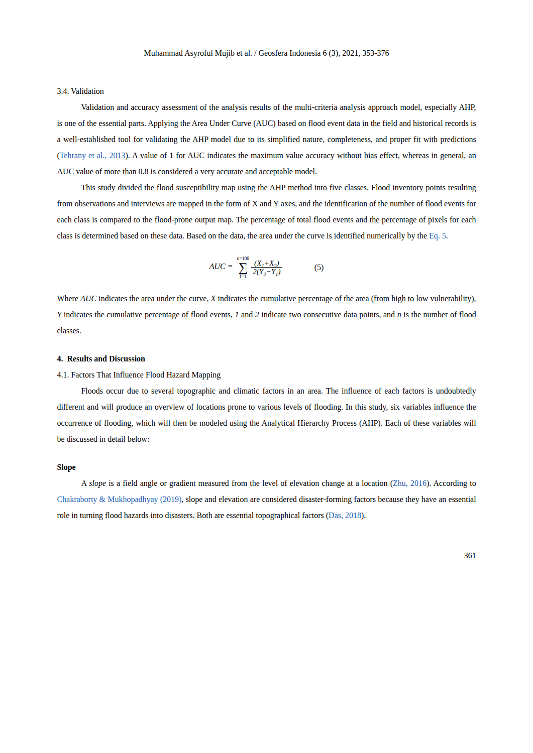Muhammad Asyroful Mujib et al. / Geosfera Indonesia 6 (3), 2021, 353-376
3.4. Validation
Validation and accuracy assessment of the analysis results of the multi-criteria analysis approach model, especially AHP, is one of the essential parts. Applying the Area Under Curve (AUC) based on flood event data in the field and historical records is a well-established tool for validating the AHP model due to its simplified nature, completeness, and proper fit with predictions (Tehrany et al., 2013). A value of 1 for AUC indicates the maximum value accuracy without bias effect, whereas in general, an AUC value of more than 0.8 is considered a very accurate and acceptable model.
This study divided the flood susceptibility map using the AHP method into five classes. Flood inventory points resulting from observations and interviews are mapped in the form of X and Y axes, and the identification of the number of flood events for each class is compared to the flood-prone output map. The percentage of total flood events and the percentage of pixels for each class is determined based on these data. Based on the data, the area under the curve is identified numerically by the Eq. 5.
AUC = n=100 ∑ f=1 (X1+X2) 2(Y2−Y1) (5)
Where AUC indicates the area under the curve, X indicates the cumulative percentage of the area (from high to low vulnerability), Y indicates the cumulative percentage of flood events, 1 and 2 indicate two consecutive data points, and n is the number of flood classes.
4. Results and Discussion
4.1. Factors That Influence Flood Hazard Mapping
Floods occur due to several topographic and climatic factors in an area. The influence of each factors is undoubtedly different and will produce an overview of locations prone to various levels of flooding. In this study, six variables influence the occurrence of flooding, which will then be modeled using the Analytical Hierarchy Process (AHP). Each of these variables will be discussed in detail below:
Slope
A slope is a field angle or gradient measured from the level of elevation change at a location (Zhu, 2016). According to Chakraborty & Mukhopadhyay (2019), slope and elevation are considered disaster-forming factors because they have an essential role in turning flood hazards into disasters. Both are essential topographical factors (Das, 2018).
361